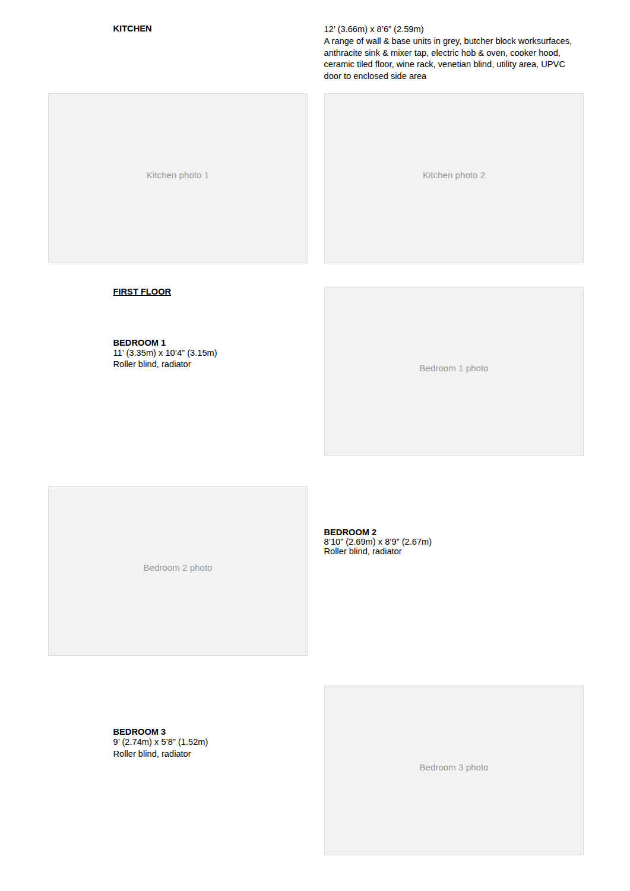KITCHEN
12’ (3.66m) x 8’6” (2.59m)
A range of wall & base units in grey, butcher block worksurfaces, anthracite sink & mixer tap, electric hob & oven, cooker hood, ceramic tiled floor, wine rack, venetian blind, utility area, UPVC door to enclosed side area
FIRST FLOOR
BEDROOM 1
11’ (3.35m) x 10’4” (3.15m)
Roller blind, radiator
BEDROOM 2
8’10” (2.69m) x 8’9” (2.67m)
Roller blind, radiator
BEDROOM 3
9’ (2.74m) x 5’8” (1.52m)
Roller blind, radiator